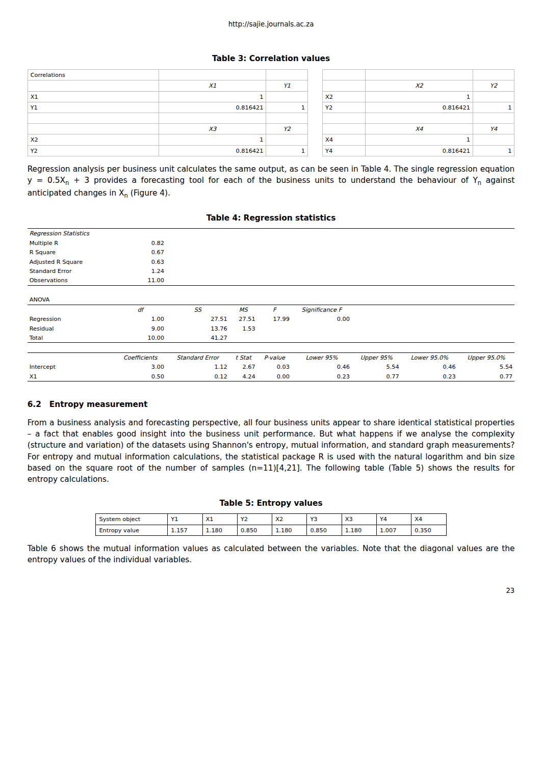http://sajie.journals.ac.za
Table 3: Correlation values
| Correlations | | | | | | |
| | X1 | Y1 | | | X2 | Y2 |
| X1 | 1 | | | X2 | 1 | |
| Y1 | 0.816421 | 1 | | Y2 | 0.816421 | 1 |
| | X3 | Y2 | | | X4 | Y4 |
| X2 | 1 | | | X4 | 1 | |
| Y2 | 0.816421 | 1 | | Y4 | 0.816421 | 1 |
Regression analysis per business unit calculates the same output, as can be seen in Table 4. The single regression equation y = 0.5Xn + 3 provides a forecasting tool for each of the business units to understand the behaviour of Yn against anticipated changes in Xn (Figure 4).
Table 4: Regression statistics
| Regression Statistics | | | | | | | | |
| Multiple R | 0.82 | | | | | | | |
| R Square | 0.67 | | | | | | | |
| Adjusted R Square | 0.63 | | | | | | | |
| Standard Error | 1.24 | | | | | | | |
| Observations | 11.00 | | | | | | | |
| ANOVA | | | | | | | | |
| | df | SS | MS | F | Significance F | | | |
| Regression | 1.00 | 27.51 | 27.51 | 17.99 | 0.00 | | | |
| Residual | 9.00 | 13.76 | 1.53 | | | | | |
| Total | 10.00 | 41.27 | | | | | | |
| | Coefficients | Standard Error | t Stat | P-value | Lower 95% | Upper 95% | Lower 95.0% | Upper 95.0% |
| Intercept | 3.00 | 1.12 | 2.67 | 0.03 | 0.46 | 5.54 | 0.46 | 5.54 |
| X1 | 0.50 | 0.12 | 4.24 | 0.00 | 0.23 | 0.77 | 0.23 | 0.77 |
6.2 Entropy measurement
From a business analysis and forecasting perspective, all four business units appear to share identical statistical properties – a fact that enables good insight into the business unit performance. But what happens if we analyse the complexity (structure and variation) of the datasets using Shannon's entropy, mutual information, and standard graph measurements? For entropy and mutual information calculations, the statistical package R is used with the natural logarithm and bin size based on the square root of the number of samples (n=11)[4,21]. The following table (Table 5) shows the results for entropy calculations.
Table 5: Entropy values
| System object | Y1 | X1 | Y2 | X2 | Y3 | X3 | Y4 | X4 |
| Entropy value | 1.157 | 1.180 | 0.850 | 1.180 | 0.850 | 1.180 | 1.007 | 0.350 |
Table 6 shows the mutual information values as calculated between the variables. Note that the diagonal values are the entropy values of the individual variables.
23